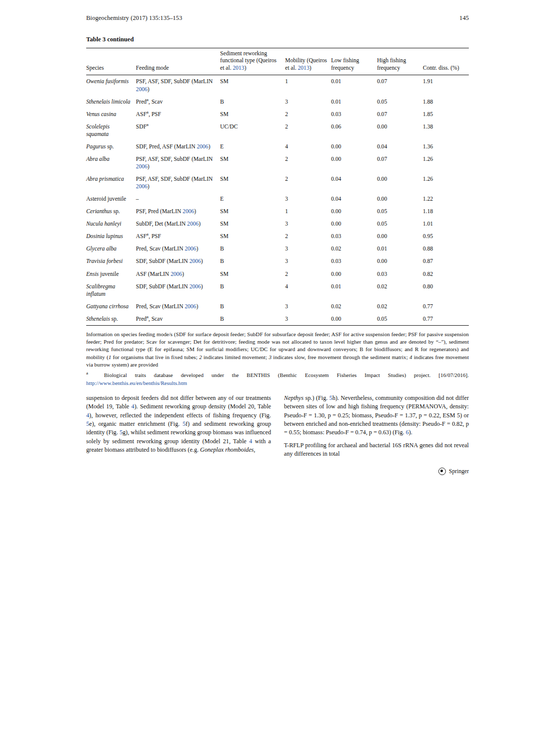Biogeochemistry (2017) 135:135–153
145
Table 3 continued
| Species | Feeding mode | Sediment reworking functional type (Queiros et al. 2013 ) | Mobility (Queiros et al. 2013 ) | Low fishing frequency | High fishing frequency | Contr. diss. (%) |
| --- | --- | --- | --- | --- | --- | --- |
| Owenia fusiformis | PSF, ASF, SDF, SubDF (MarLIN 2006 ) | SM | 1 | 0.01 | 0.07 | 1.91 |
| Sthenelais limicola | Pred a , Scav | B | 3 | 0.01 | 0.05 | 1.88 |
| Venus casina | ASF a , PSF | SM | 2 | 0.03 | 0.07 | 1.85 |
| Scolelepis squamata | SDF a | UC/DC | 2 | 0.06 | 0.00 | 1.38 |
| Pagurus sp. | SDF, Pred, ASF (MarLIN 2006 ) | E | 4 | 0.00 | 0.04 | 1.36 |
| Abra alba | PSF, ASF, SDF, SubDF (MarLIN 2006 ) | SM | 2 | 0.00 | 0.07 | 1.26 |
| Abra prismatica | PSF, ASF, SDF, SubDF (MarLIN 2006 ) | SM | 2 | 0.04 | 0.00 | 1.26 |
| Asteroid juvenile | – | E | 3 | 0.04 | 0.00 | 1.22 |
| Cerianthus sp. | PSF, Pred (MarLIN 2006 ) | SM | 1 | 0.00 | 0.05 | 1.18 |
| Nucula hanleyi | SubDF, Det (MarLIN 2006 ) | SM | 3 | 0.00 | 0.05 | 1.01 |
| Dosinia lupinus | ASF a , PSF | SM | 2 | 0.03 | 0.00 | 0.95 |
| Glycera alba | Pred, Scav (MarLIN 2006 ) | B | 3 | 0.02 | 0.01 | 0.88 |
| Travisia forbesi | SDF, SubDF (MarLIN 2006 ) | B | 3 | 0.03 | 0.00 | 0.87 |
| Ensis juvenile | ASF (MarLIN 2006 ) | SM | 2 | 0.00 | 0.03 | 0.82 |
| Scalibregma inflatum | SDF, SubDF (MarLIN 2006 ) | B | 4 | 0.01 | 0.02 | 0.80 |
| Gattyana cirrhosa | Pred, Scav (MarLIN 2006 ) | B | 3 | 0.02 | 0.02 | 0.77 |
| Sthenelais sp. | Pred a , Scav | B | 3 | 0.00 | 0.05 | 0.77 |
Information on species feeding mode/s (SDF for surface deposit feeder; SubDF for subsurface deposit feeder; ASF for active suspension feeder; PSF for passive suspension feeder; Pred for predator; Scav for scavenger; Det for detritivore; feeding mode was not allocated to taxon level higher than genus and are denoted by “–”), sediment reworking functional type (E for epifauna; SM for surficial modifiers; UC/DC for upward and downward conveyors; B for biodiffusors; and R for regenerators) and mobility (1 for organisms that live in fixed tubes; 2 indicates limited movement; 3 indicates slow, free movement through the sediment matrix; 4 indicates free movement via burrow system) are provided
a Biological traits database developed under the BENTHIS (Benthic Ecosystem Fisheries Impact Studies) project. [16/07/2016]. http://www.benthis.eu/en/benthis/Results.htm
suspension to deposit feeders did not differ between any of our treatments (Model 19, Table 4). Sediment reworking group density (Model 20, Table 4), however, reflected the independent effects of fishing frequency (Fig. 5e), organic matter enrichment (Fig. 5f) and sediment reworking group identity (Fig. 5g), whilst sediment reworking group biomass was influenced solely by sediment reworking group identity (Model 21, Table 4 with a greater biomass attributed to biodiffusors (e.g. Goneplax rhomboides,
Nepthys sp.) (Fig. 5h). Nevertheless, community composition did not differ between sites of low and high fishing frequency (PERMANOVA, density: Pseudo-F = 1.30, p = 0.25; biomass, Pseudo-F = 1.37, p = 0.22, ESM 5) or between enriched and non-enriched treatments (density: Pseudo-F = 0.82, p = 0.55; biomass: Pseudo-F = 0.74, p = 0.63) (Fig. 6).
T-RFLP profiling for archaeal and bacterial 16S rRNA genes did not reveal any differences in total
Springer